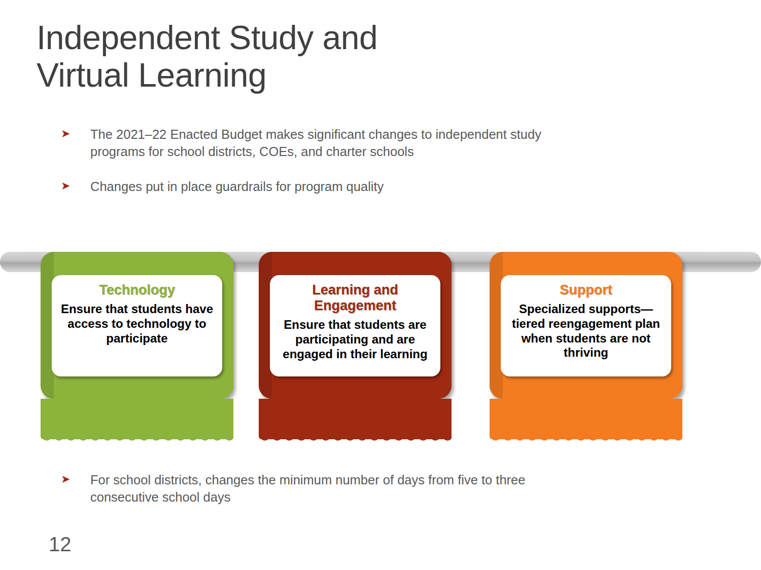Independent Study and
Virtual Learning
The 2021–22 Enacted Budget makes significant changes to independent study programs for school districts, COEs, and charter schools
Changes put in place guardrails for program quality
Technology
Ensure that students have access to technology to participate
Learning and
Engagement
Ensure that students are participating and are engaged in their learning
Support
Specialized supports—tiered reengagement plan when students are not thriving
For school districts, changes the minimum number of days from five to three consecutive school days
12